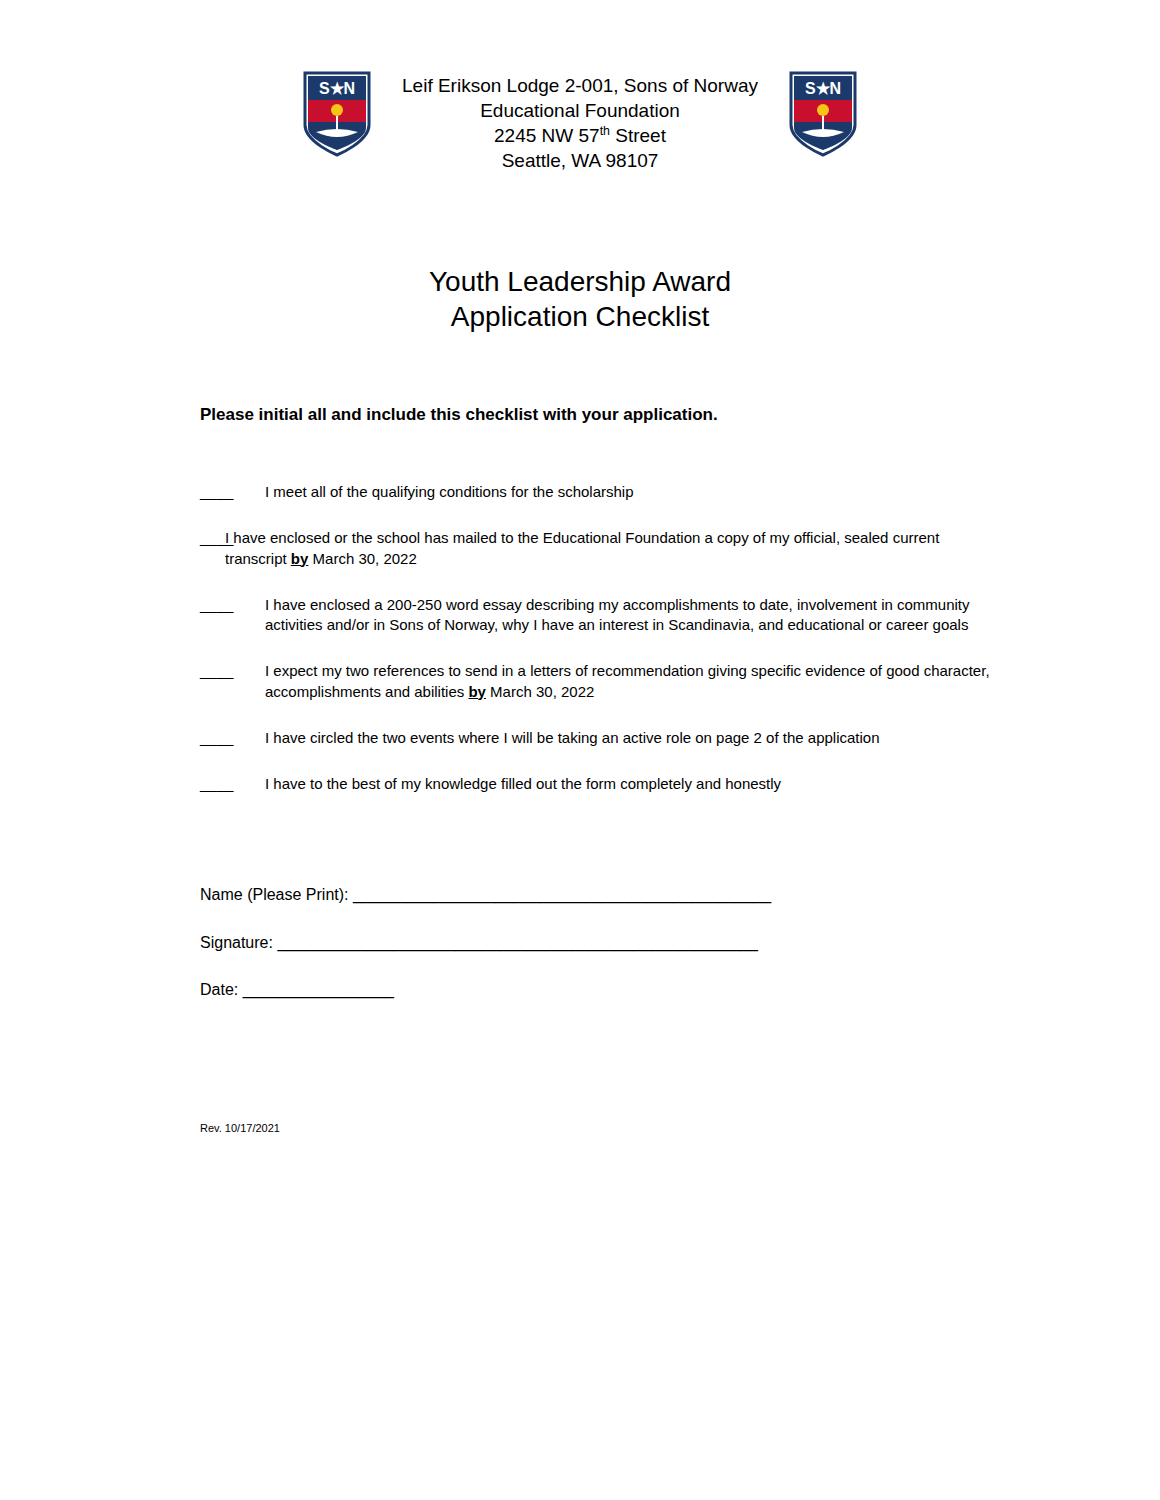S★N
Leif Erikson Lodge 2-001, Sons of Norway
Educational Foundation
2245 NW 57th Street
Seattle, WA 98107
S★N
Youth Leadership Award Application Checklist
Please initial all and include this checklist with your application.
____ I meet all of the qualifying conditions for the scholarship
____ I have enclosed or the school has mailed to the Educational Foundation a copy of my official, sealed current transcript by March 30, 2022
____ I have enclosed a 200-250 word essay describing my accomplishments to date, involvement in community activities and/or in Sons of Norway, why I have an interest in Scandinavia, and educational or career goals
____ I expect my two references to send in a letters of recommendation giving specific evidence of good character, accomplishments and abilities by March 30, 2022
____ I have circled the two events where I will be taking an active role on page 2 of the application
____ I have to the best of my knowledge filled out the form completely and honestly
Name (Please Print): _______________________________________________
Signature: ______________________________________________________
Date: _________________
Rev. 10/17/2021